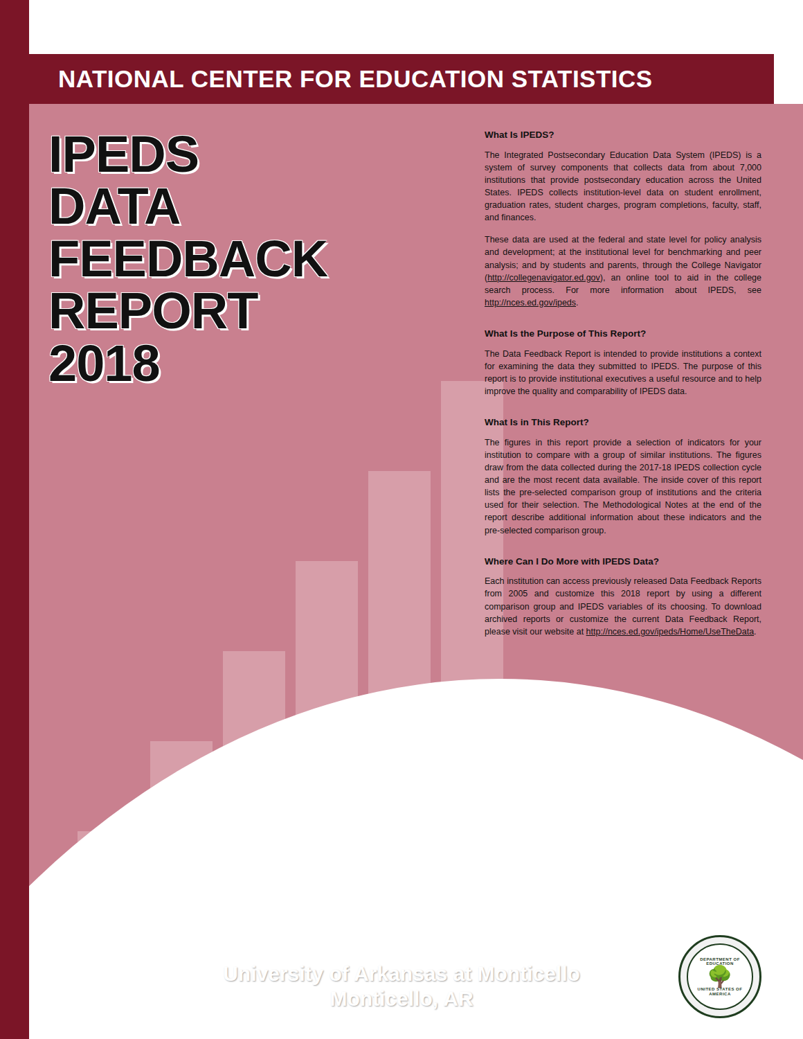NATIONAL CENTER FOR EDUCATION STATISTICS
IPEDS DATA FEEDBACK REPORT 2018
What Is IPEDS?
The Integrated Postsecondary Education Data System (IPEDS) is a system of survey components that collects data from about 7,000 institutions that provide postsecondary education across the United States. IPEDS collects institution-level data on student enrollment, graduation rates, student charges, program completions, faculty, staff, and finances.
These data are used at the federal and state level for policy analysis and development; at the institutional level for benchmarking and peer analysis; and by students and parents, through the College Navigator (http://collegenavigator.ed.gov), an online tool to aid in the college search process. For more information about IPEDS, see http://nces.ed.gov/ipeds.
What Is the Purpose of This Report?
The Data Feedback Report is intended to provide institutions a context for examining the data they submitted to IPEDS. The purpose of this report is to provide institutional executives a useful resource and to help improve the quality and comparability of IPEDS data.
What Is in This Report?
The figures in this report provide a selection of indicators for your institution to compare with a group of similar institutions. The figures draw from the data collected during the 2017-18 IPEDS collection cycle and are the most recent data available. The inside cover of this report lists the pre-selected comparison group of institutions and the criteria used for their selection. The Methodological Notes at the end of the report describe additional information about these indicators and the pre-selected comparison group.
Where Can I Do More with IPEDS Data?
Each institution can access previously released Data Feedback Reports from 2005 and customize this 2018 report by using a different comparison group and IPEDS variables of its choosing. To download archived reports or customize the current Data Feedback Report, please visit our website at http://nces.ed.gov/ipeds/Home/UseTheData.
University of Arkansas at Monticello
Monticello, AR
DEPARTMENT OF EDUCATION
🌳
UNITED STATES OF AMERICA